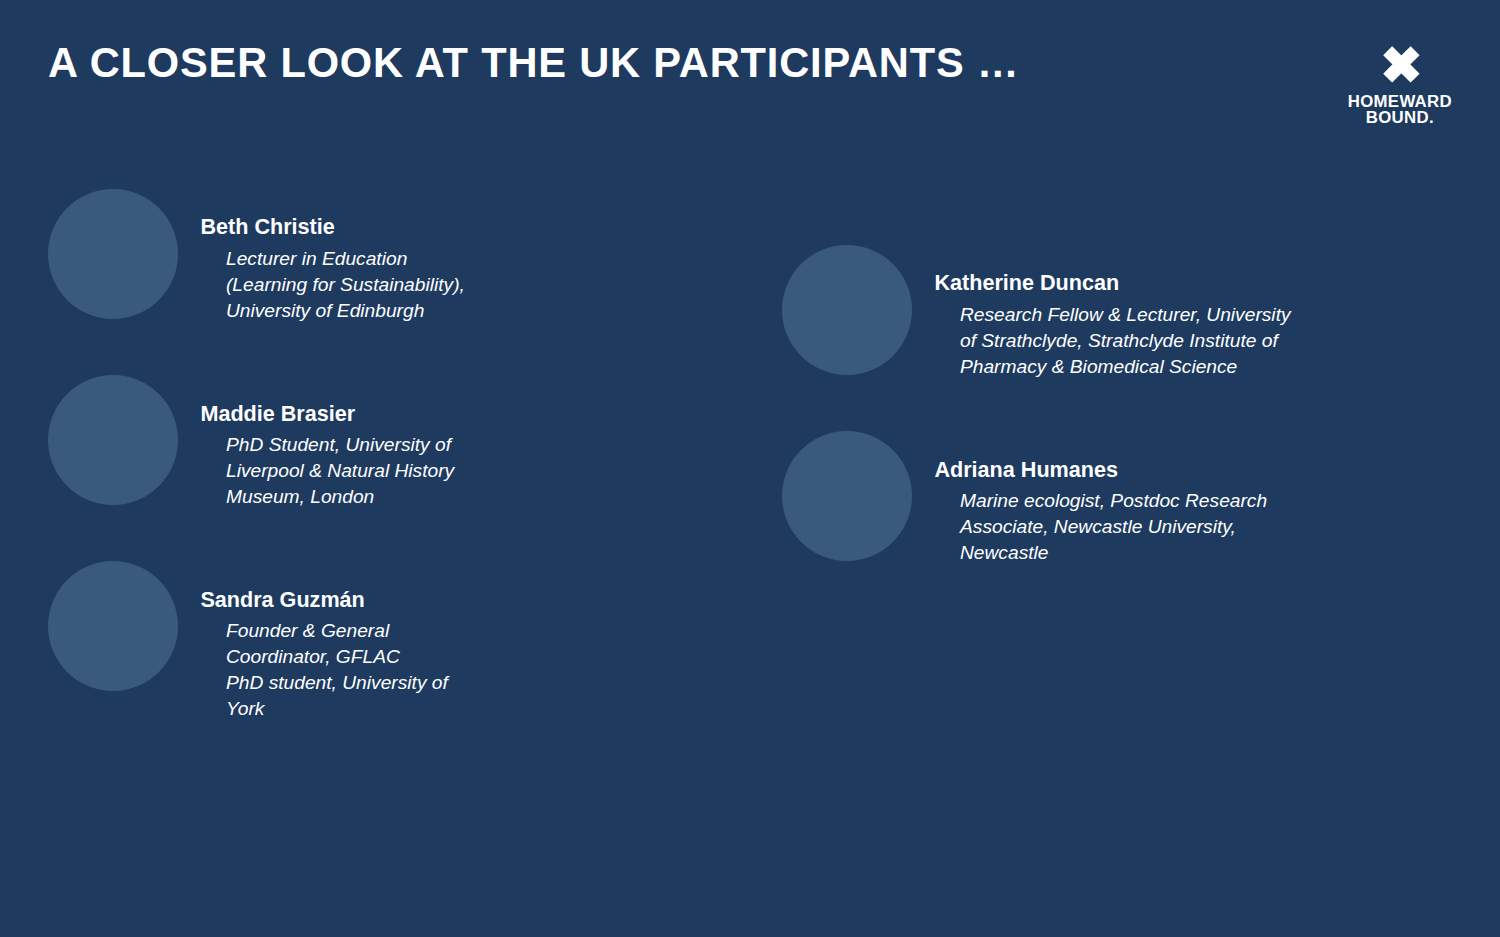A CLOSER LOOK AT THE UK PARTICIPANTS …
✖ HOMEWARD
BOUND.
Beth Christie
Lecturer in Education
(Learning for Sustainability),
University of Edinburgh
Maddie Brasier
PhD Student, University of
Liverpool & Natural History
Museum, London
Sandra Guzmán
Founder & General
Coordinator, GFLAC
PhD student, University of
York
Katherine Duncan
Research Fellow & Lecturer, University
of Strathclyde, Strathclyde Institute of
Pharmacy & Biomedical Science
Adriana Humanes
Marine ecologist, Postdoc Research
Associate, Newcastle University,
Newcastle